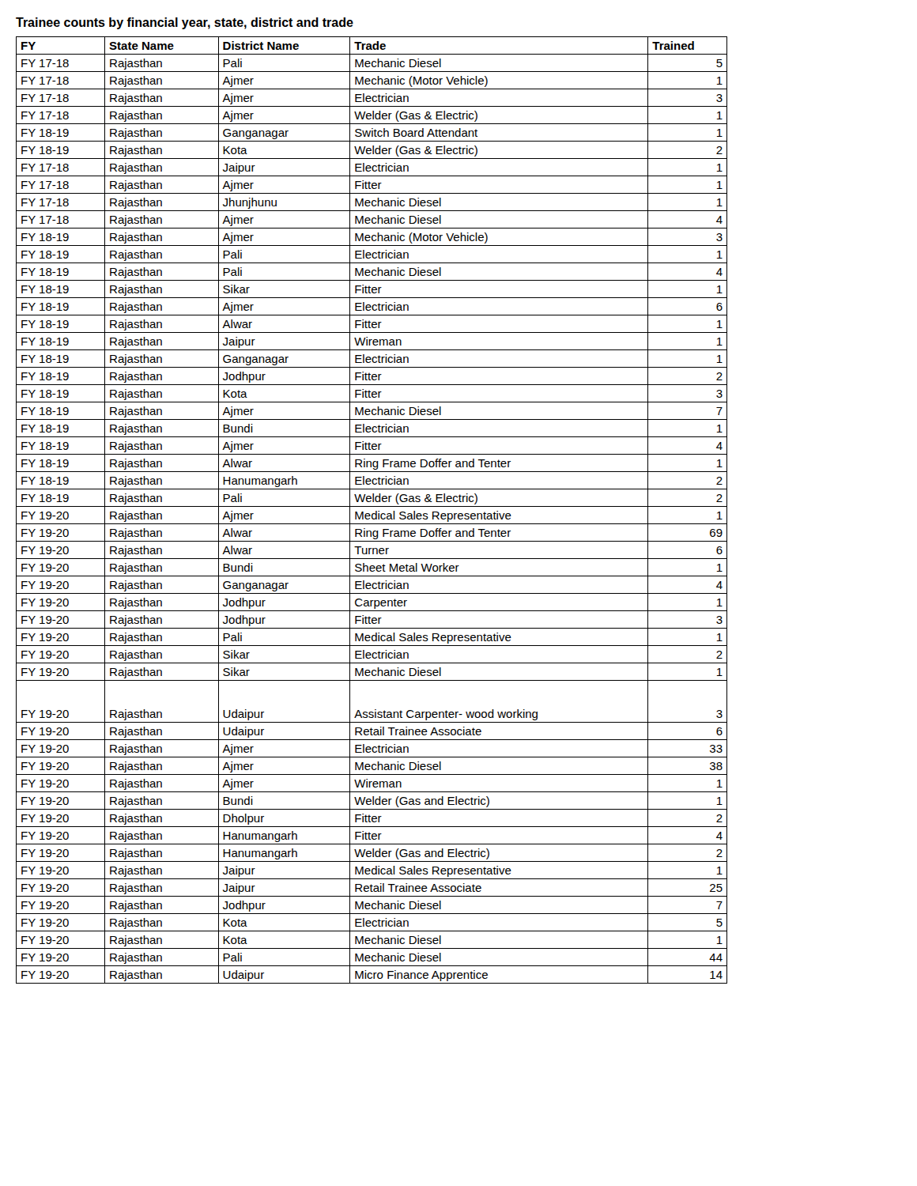Trainee counts by financial year, state, district and trade
| FY | State Name | District Name | Trade | Trained |
| --- | --- | --- | --- | --- |
| FY 17-18 | Rajasthan | Pali | Mechanic Diesel | 5 |
| FY 17-18 | Rajasthan | Ajmer | Mechanic (Motor Vehicle) | 1 |
| FY 17-18 | Rajasthan | Ajmer | Electrician | 3 |
| FY 17-18 | Rajasthan | Ajmer | Welder (Gas & Electric) | 1 |
| FY 18-19 | Rajasthan | Ganganagar | Switch Board Attendant | 1 |
| FY 18-19 | Rajasthan | Kota | Welder (Gas & Electric) | 2 |
| FY 17-18 | Rajasthan | Jaipur | Electrician | 1 |
| FY 17-18 | Rajasthan | Ajmer | Fitter | 1 |
| FY 17-18 | Rajasthan | Jhunjhunu | Mechanic Diesel | 1 |
| FY 17-18 | Rajasthan | Ajmer | Mechanic Diesel | 4 |
| FY 18-19 | Rajasthan | Ajmer | Mechanic (Motor Vehicle) | 3 |
| FY 18-19 | Rajasthan | Pali | Electrician | 1 |
| FY 18-19 | Rajasthan | Pali | Mechanic Diesel | 4 |
| FY 18-19 | Rajasthan | Sikar | Fitter | 1 |
| FY 18-19 | Rajasthan | Ajmer | Electrician | 6 |
| FY 18-19 | Rajasthan | Alwar | Fitter | 1 |
| FY 18-19 | Rajasthan | Jaipur | Wireman | 1 |
| FY 18-19 | Rajasthan | Ganganagar | Electrician | 1 |
| FY 18-19 | Rajasthan | Jodhpur | Fitter | 2 |
| FY 18-19 | Rajasthan | Kota | Fitter | 3 |
| FY 18-19 | Rajasthan | Ajmer | Mechanic Diesel | 7 |
| FY 18-19 | Rajasthan | Bundi | Electrician | 1 |
| FY 18-19 | Rajasthan | Ajmer | Fitter | 4 |
| FY 18-19 | Rajasthan | Alwar | Ring Frame Doffer and Tenter | 1 |
| FY 18-19 | Rajasthan | Hanumangarh | Electrician | 2 |
| FY 18-19 | Rajasthan | Pali | Welder (Gas & Electric) | 2 |
| FY 19-20 | Rajasthan | Ajmer | Medical Sales Representative | 1 |
| FY 19-20 | Rajasthan | Alwar | Ring Frame Doffer and Tenter | 69 |
| FY 19-20 | Rajasthan | Alwar | Turner | 6 |
| FY 19-20 | Rajasthan | Bundi | Sheet Metal Worker | 1 |
| FY 19-20 | Rajasthan | Ganganagar | Electrician | 4 |
| FY 19-20 | Rajasthan | Jodhpur | Carpenter | 1 |
| FY 19-20 | Rajasthan | Jodhpur | Fitter | 3 |
| FY 19-20 | Rajasthan | Pali | Medical Sales Representative | 1 |
| FY 19-20 | Rajasthan | Sikar | Electrician | 2 |
| FY 19-20 | Rajasthan | Sikar | Mechanic Diesel | 1 |
| FY 19-20 | Rajasthan | Udaipur | Assistant Carpenter- wood working | 3 |
| FY 19-20 | Rajasthan | Udaipur | Retail Trainee Associate | 6 |
| FY 19-20 | Rajasthan | Ajmer | Electrician | 33 |
| FY 19-20 | Rajasthan | Ajmer | Mechanic Diesel | 38 |
| FY 19-20 | Rajasthan | Ajmer | Wireman | 1 |
| FY 19-20 | Rajasthan | Bundi | Welder (Gas and Electric) | 1 |
| FY 19-20 | Rajasthan | Dholpur | Fitter | 2 |
| FY 19-20 | Rajasthan | Hanumangarh | Fitter | 4 |
| FY 19-20 | Rajasthan | Hanumangarh | Welder (Gas and Electric) | 2 |
| FY 19-20 | Rajasthan | Jaipur | Medical Sales Representative | 1 |
| FY 19-20 | Rajasthan | Jaipur | Retail Trainee Associate | 25 |
| FY 19-20 | Rajasthan | Jodhpur | Mechanic Diesel | 7 |
| FY 19-20 | Rajasthan | Kota | Electrician | 5 |
| FY 19-20 | Rajasthan | Kota | Mechanic Diesel | 1 |
| FY 19-20 | Rajasthan | Pali | Mechanic Diesel | 44 |
| FY 19-20 | Rajasthan | Udaipur | Micro Finance Apprentice | 14 |